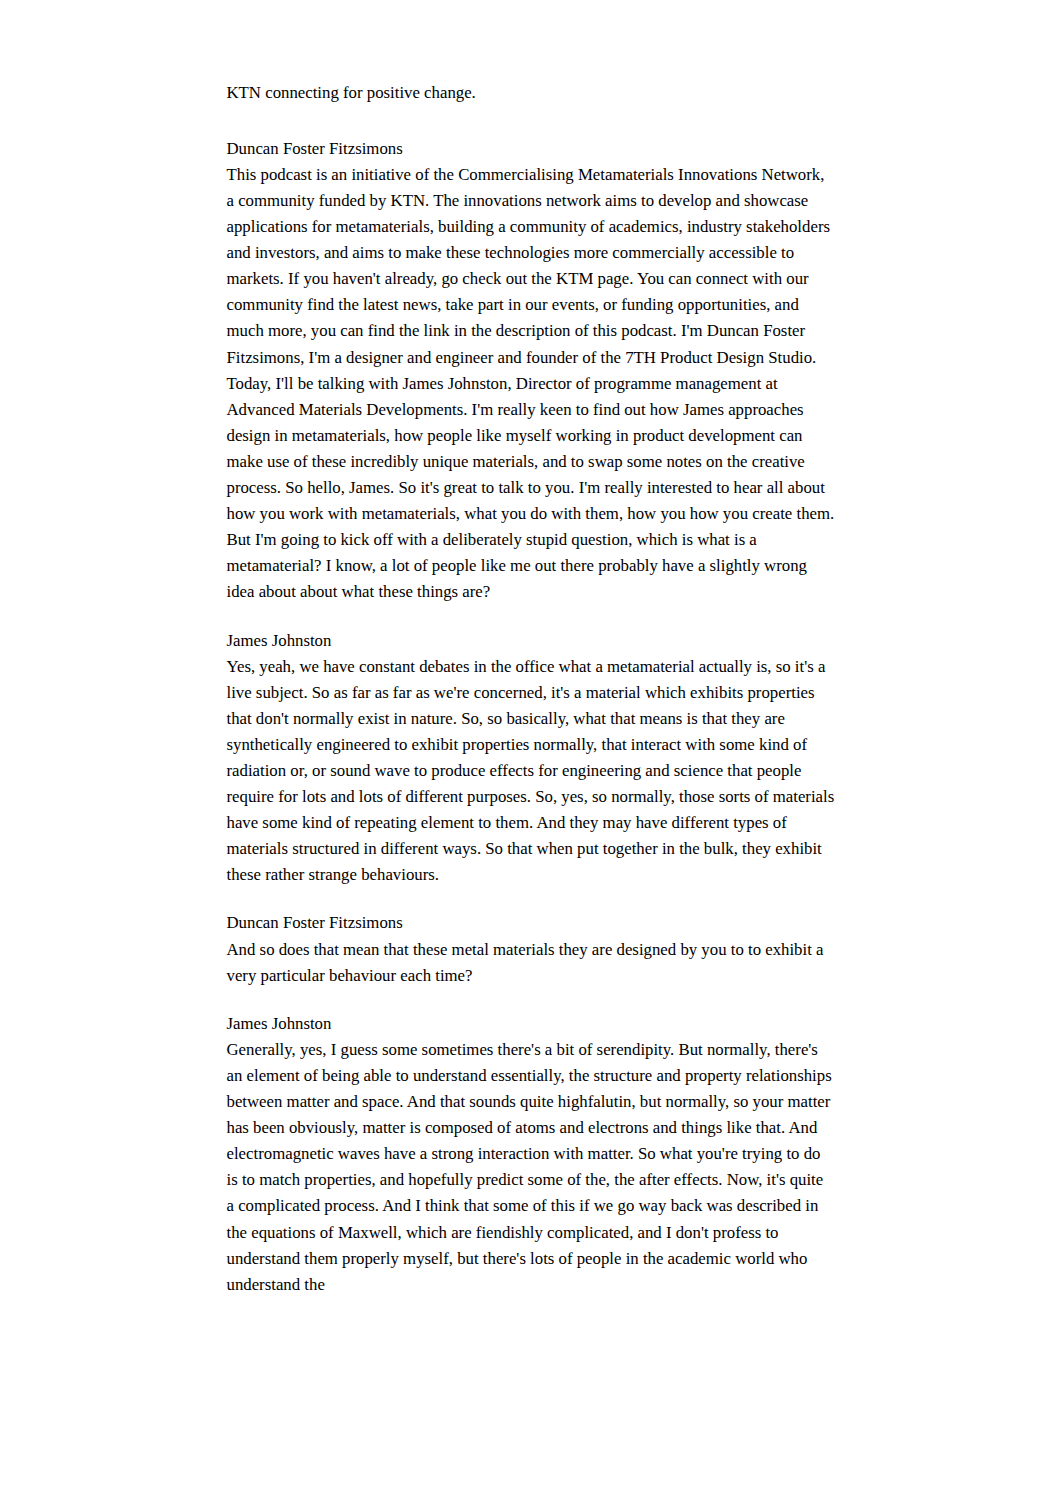KTN connecting for positive change.
Duncan Foster Fitzsimons
This podcast is an initiative of the Commercialising Metamaterials Innovations Network, a community funded by KTN. The innovations network aims to develop and showcase applications for metamaterials, building a community of academics, industry stakeholders and investors, and aims to make these technologies more commercially accessible to markets. If you haven't already, go check out the KTM page. You can connect with our community find the latest news, take part in our events, or funding opportunities, and much more, you can find the link in the description of this podcast. I'm Duncan Foster Fitzsimons, I'm a designer and engineer and founder of the 7TH Product Design Studio. Today, I'll be talking with James Johnston, Director of programme management at Advanced Materials Developments. I'm really keen to find out how James approaches design in metamaterials, how people like myself working in product development can make use of these incredibly unique materials, and to swap some notes on the creative process. So hello, James. So it's great to talk to you. I'm really interested to hear all about how you work with metamaterials, what you do with them, how you how you create them. But I'm going to kick off with a deliberately stupid question, which is what is a metamaterial? I know, a lot of people like me out there probably have a slightly wrong idea about about what these things are?
James Johnston
Yes, yeah, we have constant debates in the office what a metamaterial actually is, so it's a live subject. So as far as far as we're concerned, it's a material which exhibits properties that don't normally exist in nature. So, so basically, what that means is that they are synthetically engineered to exhibit properties normally, that interact with some kind of radiation or, or sound wave to produce effects for engineering and science that people require for lots and lots of different purposes. So, yes, so normally, those sorts of materials have some kind of repeating element to them. And they may have different types of materials structured in different ways. So that when put together in the bulk, they exhibit these rather strange behaviours.
Duncan Foster Fitzsimons
And so does that mean that these metal materials they are designed by you to to exhibit a very particular behaviour each time?
James Johnston
Generally, yes, I guess some sometimes there's a bit of serendipity. But normally, there's an element of being able to understand essentially, the structure and property relationships between matter and space. And that sounds quite highfalutin, but normally, so your matter has been obviously, matter is composed of atoms and electrons and things like that. And electromagnetic waves have a strong interaction with matter. So what you're trying to do is to match properties, and hopefully predict some of the, the after effects. Now, it's quite a complicated process. And I think that some of this if we go way back was described in the equations of Maxwell, which are fiendishly complicated, and I don't profess to understand them properly myself, but there's lots of people in the academic world who understand the